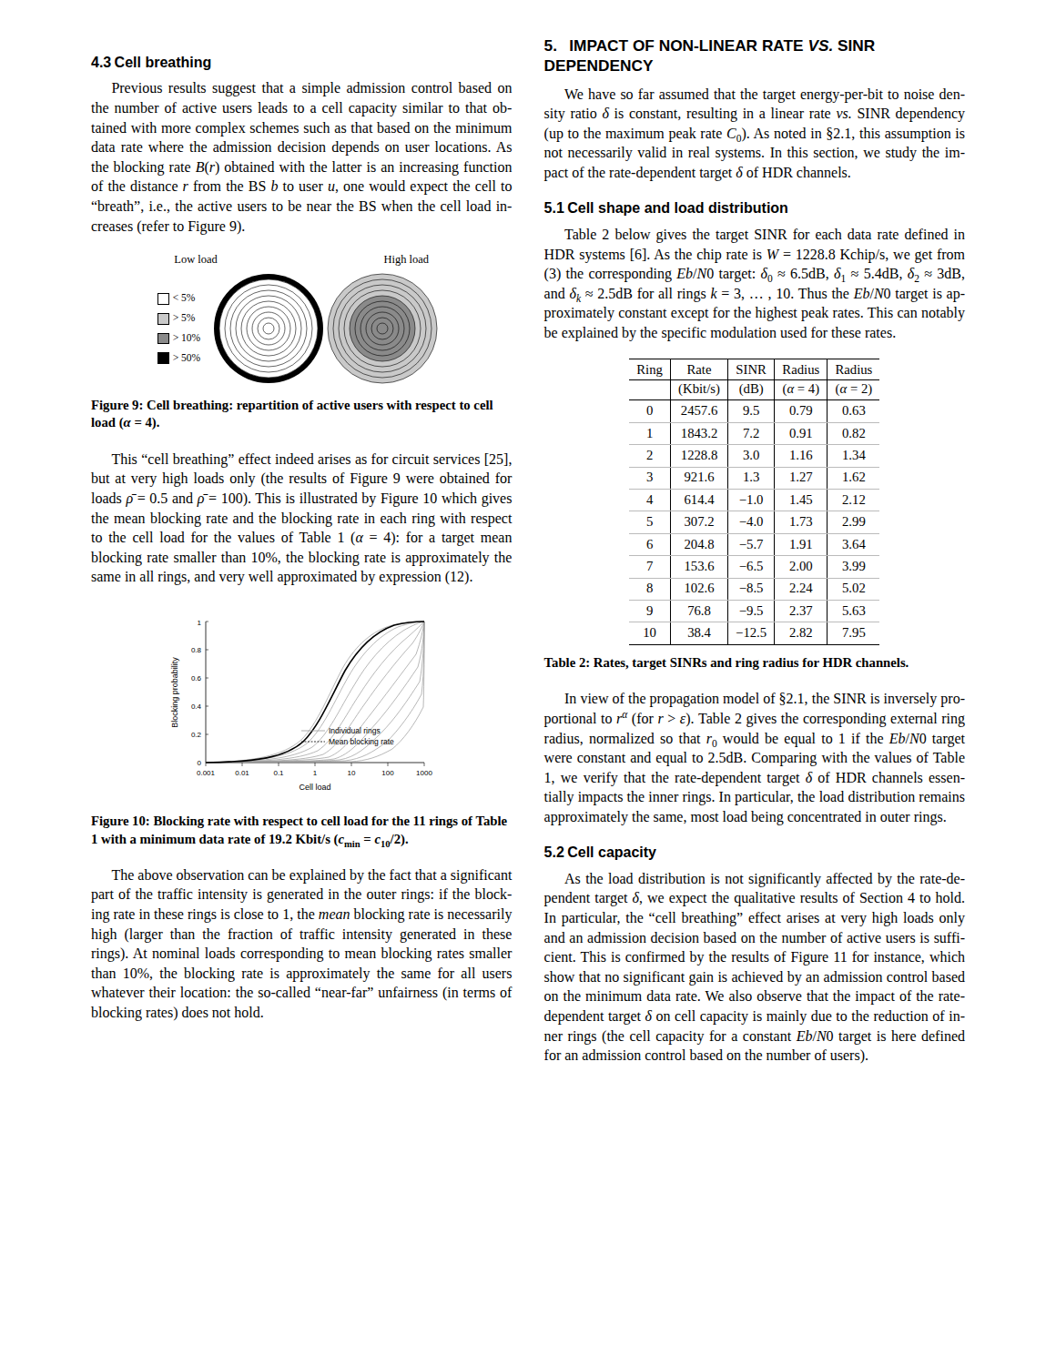4.3 Cell breathing
Previous results suggest that a simple admission control based on the number of active users leads to a cell capacity similar to that obtained with more complex schemes such as that based on the minimum data rate where the admission decision depends on user locations. As the blocking rate B(r) obtained with the latter is an increasing function of the distance r from the BS b to user u, one would expect the cell to “breath”, i.e., the active users to be near the BS when the cell load increases (refer to Figure 9).
Low load High load
< 5%
> 5%
> 10%
> 50%
Figure 9: Cell breathing: repartition of active users with respect to cell load (α = 4).
This “cell breathing” effect indeed arises as for circuit services [25], but at very high loads only (the results of Figure 9 were obtained for loads ρ̄ = 0.5 and ρ̄ = 100). This is illustrated by Figure 10 which gives the mean blocking rate and the blocking rate in each ring with respect to the cell load for the values of Table 1 (α = 4): for a target mean blocking rate smaller than 10%, the blocking rate is approximately the same in all rings, and very well approximated by expression (12).
0 0.2 0.4 0.6 0.8 1 0.001 0.01 0.1 1 10 100 1000 Cell load Blocking probability Individual rings Mean blocking rate
Figure 10: Blocking rate with respect to cell load for the 11 rings of Table 1 with a minimum data rate of 19.2 Kbit/s (cmin = c10/2).
The above observation can be explained by the fact that a significant part of the traffic intensity is generated in the outer rings: if the blocking rate in these rings is close to 1, the mean blocking rate is necessarily high (larger than the fraction of traffic intensity generated in these rings). At nominal loads corresponding to mean blocking rates smaller than 10%, the blocking rate is approximately the same for all users whatever their location: the so-called “near-far” unfairness (in terms of blocking rates) does not hold.
5. IMPACT OF NON-LINEAR RATE VS. SINR DEPENDENCY
We have so far assumed that the target energy-per-bit to noise density ratio δ is constant, resulting in a linear rate vs. SINR dependency (up to the maximum peak rate C0). As noted in §2.1, this assumption is not necessarily valid in real systems. In this section, we study the impact of the rate-dependent target δ of HDR channels.
5.1 Cell shape and load distribution
Table 2 below gives the target SINR for each data rate defined in HDR systems [6]. As the chip rate is W = 1228.8 Kchip/s, we get from (3) the corresponding Eb/N0 target: δ0 ≈ 6.5dB, δ1 ≈ 5.4dB, δ2 ≈ 3dB, and δk ≈ 2.5dB for all rings k = 3, … , 10. Thus the Eb/N0 target is approximately constant except for the highest peak rates. This can notably be explained by the specific modulation used for these rates.
| Ring | Rate | SINR | Radius | Radius |
| --- | --- | --- | --- | --- |
| | (Kbit/s) | (dB) | ( α = 4) | ( α = 2) |
| 0 | 2457.6 | 9.5 | 0.79 | 0.63 |
| 1 | 1843.2 | 7.2 | 0.91 | 0.82 |
| 2 | 1228.8 | 3.0 | 1.16 | 1.34 |
| 3 | 921.6 | 1.3 | 1.27 | 1.62 |
| 4 | 614.4 | −1.0 | 1.45 | 2.12 |
| 5 | 307.2 | −4.0 | 1.73 | 2.99 |
| 6 | 204.8 | −5.7 | 1.91 | 3.64 |
| 7 | 153.6 | −6.5 | 2.00 | 3.99 |
| 8 | 102.6 | −8.5 | 2.24 | 5.02 |
| 9 | 76.8 | −9.5 | 2.37 | 5.63 |
| 10 | 38.4 | −12.5 | 2.82 | 7.95 |
Table 2: Rates, target SINRs and ring radius for HDR channels.
In view of the propagation model of §2.1, the SINR is inversely proportional to rα (for r > ε). Table 2 gives the corresponding external ring radius, normalized so that r0 would be equal to 1 if the Eb/N0 target were constant and equal to 2.5dB. Comparing with the values of Table 1, we verify that the rate-dependent target δ of HDR channels essentially impacts the inner rings. In particular, the load distribution remains approximately the same, most load being concentrated in outer rings.
5.2 Cell capacity
As the load distribution is not significantly affected by the rate-dependent target δ, we expect the qualitative results of Section 4 to hold. In particular, the “cell breathing” effect arises at very high loads only and an admission decision based on the number of active users is sufficient. This is confirmed by the results of Figure 11 for instance, which show that no significant gain is achieved by an admission control based on the minimum data rate. We also observe that the impact of the rate-dependent target δ on cell capacity is mainly due to the reduction of inner rings (the cell capacity for a constant Eb/N0 target is here defined for an admission control based on the number of users).